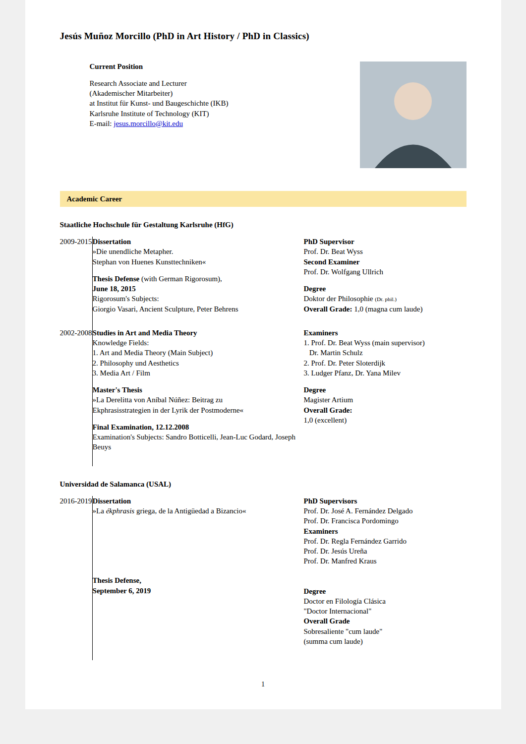Jesús Muñoz Morcillo (PhD in Art History / PhD in Classics)
Current Position
Research Associate and Lecturer
(Akademischer Mitarbeiter)
at Institut für Kunst- und Baugeschichte (IKB)
Karlsruhe Institute of Technology (KIT)
E-mail: jesus.morcillo@kit.edu
Academic Career
Staatliche Hochschule für Gestaltung Karlsruhe (HfG)
| 2009-2015 | Dissertation »Die unendliche Metapher. Stephan von Huenes Kunsttechniken« Thesis Defense (with German Rigorosum), June 18, 2015 Rigorosum's Subjects: Giorgio Vasari, Ancient Sculpture, Peter Behrens | PhD Supervisor Prof. Dr. Beat Wyss Second Examiner Prof. Dr. Wolfgang Ullrich Degree Doktor der Philosophie (Dr. phil.) Overall Grade: 1,0 (magna cum laude) |
| 2002-2008 | Studies in Art and Media Theory Knowledge Fields: 1. Art and Media Theory (Main Subject) 2. Philosophy und Aesthetics 3. Media Art / Film Master's Thesis »La Derelitta von Aníbal Núñez: Beitrag zu Ekphrasisstrategien in der Lyrik der Postmoderne« Final Examination, 12.12.2008 Examination's Subjects: Sandro Botticelli, Jean-Luc Godard, Joseph Beuys | Examiners 1. Prof. Dr. Beat Wyss (main supervisor) Dr. Martin Schulz 2. Prof. Dr. Peter Sloterdijk 3. Ludger Pfanz, Dr. Yana Milev Degree Magister Artium Overall Grade: 1,0 (excellent) |
Universidad de Salamanca (USAL)
| 2016-2019 | Dissertation »La ékphrasis griega, de la Antigüedad a Bizancio« Thesis Defense, September 6, 2019 | PhD Supervisors Prof. Dr. José A. Fernández Delgado Prof. Dr. Francisca Pordomingo Examiners Prof. Dr. Regla Fernández Garrido Prof. Dr. Jesús Ureña Prof. Dr. Manfred Kraus Degree Doctor en Filología Clásica "Doctor Internacional" Overall Grade Sobresaliente "cum laude" (summa cum laude) |
1